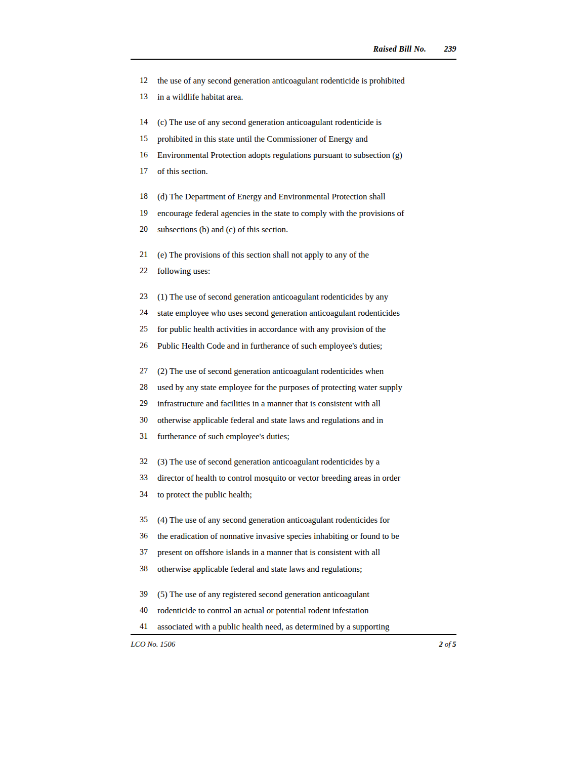Raised Bill No. 239
12the use of any second generation anticoagulant rodenticide is prohibited
13in a wildlife habitat area.
14(c) The use of any second generation anticoagulant rodenticide is
15prohibited in this state until the Commissioner of Energy and
16 Environmental Protection adopts regulations pursuant to subsection (g)
17of this section.
18(d) The Department of Energy and Environmental Protection shall
19encourage federal agencies in the state to comply with the provisions of
20subsections (b) and (c) of this section.
21(e) The provisions of this section shall not apply to any of the
22following uses:
23(1) The use of second generation anticoagulant rodenticides by any
24state employee who uses second generation anticoagulant rodenticides
25for public health activities in accordance with any provision of the
26 Public Health Code and in furtherance of such employee's duties;
27(2) The use of second generation anticoagulant rodenticides when
28used by any state employee for the purposes of protecting water supply
29infrastructure and facilities in a manner that is consistent with all
30otherwise applicable federal and state laws and regulations and in
31furtherance of such employee's duties;
32(3) The use of second generation anticoagulant rodenticides by a
33director of health to control mosquito or vector breeding areas in order
34to protect the public health;
35(4) The use of any second generation anticoagulant rodenticides for
36the eradication of nonnative invasive species inhabiting or found to be
37present on offshore islands in a manner that is consistent with all
38otherwise applicable federal and state laws and regulations;
39(5) The use of any registered second generation anticoagulant
40rodenticide to control an actual or potential rodent infestation
41associated with a public health need, as determined by a supporting
LCO No. 1506 2 of 5